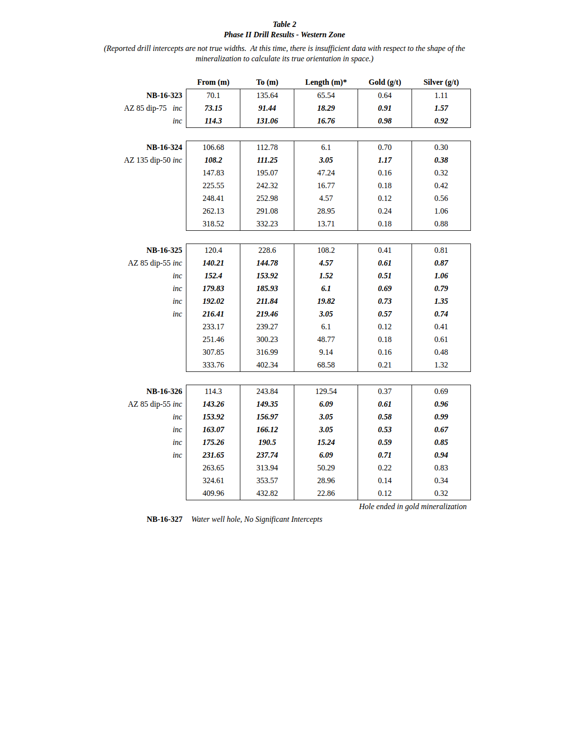Table 2
Phase II Drill Results - Western Zone
(Reported drill intercepts are not true widths. At this time, there is insufficient data with respect to the shape of the mineralization to calculate its true orientation in space.)
| | From (m) | To (m) | Length (m)* | Gold (g/t) | Silver (g/t) |
| NB-16-323 | 70.1 | 135.64 | 65.54 | 0.64 | 1.11 |
| AZ 85 dip-75 inc | 73.15 | 91.44 | 18.29 | 0.91 | 1.57 |
| inc | 114.3 | 131.06 | 16.76 | 0.98 | 0.92 |
| NB-16-324 | 106.68 | 112.78 | 6.1 | 0.70 | 0.30 |
| AZ 135 dip-50 inc | 108.2 | 111.25 | 3.05 | 1.17 | 0.38 |
| | 147.83 | 195.07 | 47.24 | 0.16 | 0.32 |
| | 225.55 | 242.32 | 16.77 | 0.18 | 0.42 |
| | 248.41 | 252.98 | 4.57 | 0.12 | 0.56 |
| | 262.13 | 291.08 | 28.95 | 0.24 | 1.06 |
| | 318.52 | 332.23 | 13.71 | 0.18 | 0.88 |
| NB-16-325 | 120.4 | 228.6 | 108.2 | 0.41 | 0.81 |
| AZ 85 dip-55 inc | 140.21 | 144.78 | 4.57 | 0.61 | 0.87 |
| inc | 152.4 | 153.92 | 1.52 | 0.51 | 1.06 |
| inc | 179.83 | 185.93 | 6.1 | 0.69 | 0.79 |
| inc | 192.02 | 211.84 | 19.82 | 0.73 | 1.35 |
| inc | 216.41 | 219.46 | 3.05 | 0.57 | 0.74 |
| | 233.17 | 239.27 | 6.1 | 0.12 | 0.41 |
| | 251.46 | 300.23 | 48.77 | 0.18 | 0.61 |
| | 307.85 | 316.99 | 9.14 | 0.16 | 0.48 |
| | 333.76 | 402.34 | 68.58 | 0.21 | 1.32 |
| NB-16-326 | 114.3 | 243.84 | 129.54 | 0.37 | 0.69 |
| AZ 85 dip-55 inc | 143.26 | 149.35 | 6.09 | 0.61 | 0.96 |
| inc | 153.92 | 156.97 | 3.05 | 0.58 | 0.99 |
| inc | 163.07 | 166.12 | 3.05 | 0.53 | 0.67 |
| inc | 175.26 | 190.5 | 15.24 | 0.59 | 0.85 |
| inc | 231.65 | 237.74 | 6.09 | 0.71 | 0.94 |
| | 263.65 | 313.94 | 50.29 | 0.22 | 0.83 |
| | 324.61 | 353.57 | 28.96 | 0.14 | 0.34 |
| | 409.96 | 432.82 | 22.86 | 0.12 | 0.32 |
| Hole ended in gold mineralization |
| NB-16-327 | Water well hole, No Significant Intercepts |